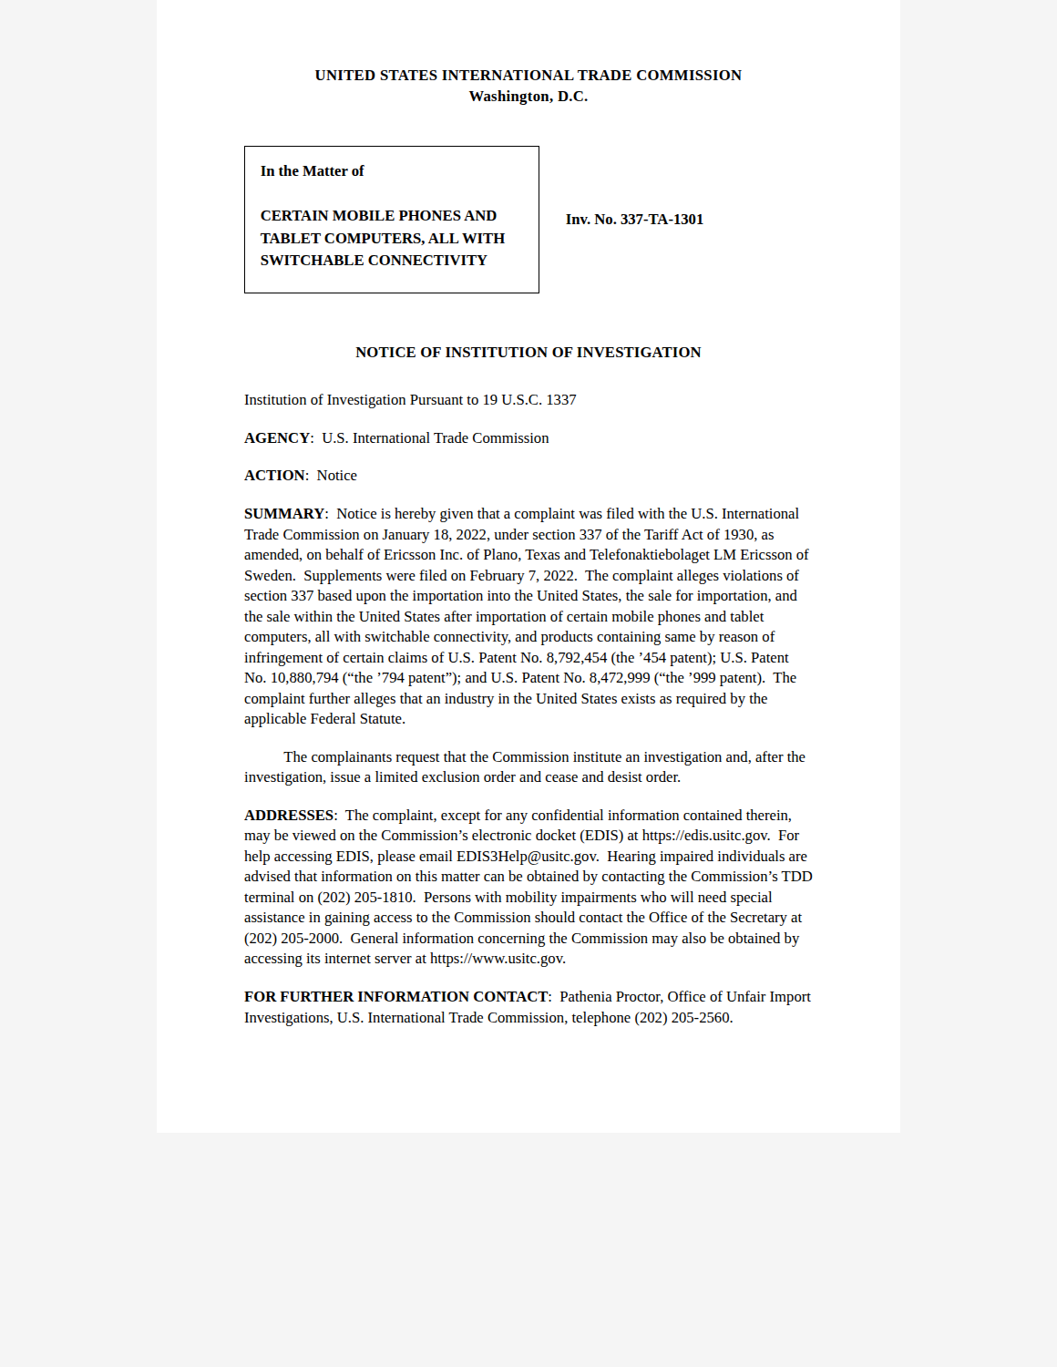UNITED STATES INTERNATIONAL TRADE COMMISSION Washington, D.C.
In the Matter of
CERTAIN MOBILE PHONES AND
TABLET COMPUTERS, ALL WITH
SWITCHABLE CONNECTIVITY
Inv. No. 337-TA-1301
NOTICE OF INSTITUTION OF INVESTIGATION
Institution of Investigation Pursuant to 19 U.S.C. 1337
AGENCY: U.S. International Trade Commission
ACTION: Notice
SUMMARY: Notice is hereby given that a complaint was filed with the U.S. International Trade Commission on January 18, 2022, under section 337 of the Tariff Act of 1930, as amended, on behalf of Ericsson Inc. of Plano, Texas and Telefonaktiebolaget LM Ericsson of Sweden. Supplements were filed on February 7, 2022. The complaint alleges violations of section 337 based upon the importation into the United States, the sale for importation, and the sale within the United States after importation of certain mobile phones and tablet computers, all with switchable connectivity, and products containing same by reason of infringement of certain claims of U.S. Patent No. 8,792,454 (the ’454 patent); U.S. Patent No. 10,880,794 (“the ’794 patent”); and U.S. Patent No. 8,472,999 (“the ’999 patent). The complaint further alleges that an industry in the United States exists as required by the applicable Federal Statute.
The complainants request that the Commission institute an investigation and, after the investigation, issue a limited exclusion order and cease and desist order.
ADDRESSES: The complaint, except for any confidential information contained therein, may be viewed on the Commission’s electronic docket (EDIS) at https://edis.usitc.gov. For help accessing EDIS, please email EDIS3Help@usitc.gov. Hearing impaired individuals are advised that information on this matter can be obtained by contacting the Commission’s TDD terminal on (202) 205-1810. Persons with mobility impairments who will need special assistance in gaining access to the Commission should contact the Office of the Secretary at (202) 205-2000. General information concerning the Commission may also be obtained by accessing its internet server at https://www.usitc.gov.
FOR FURTHER INFORMATION CONTACT: Pathenia Proctor, Office of Unfair Import Investigations, U.S. International Trade Commission, telephone (202) 205-2560.